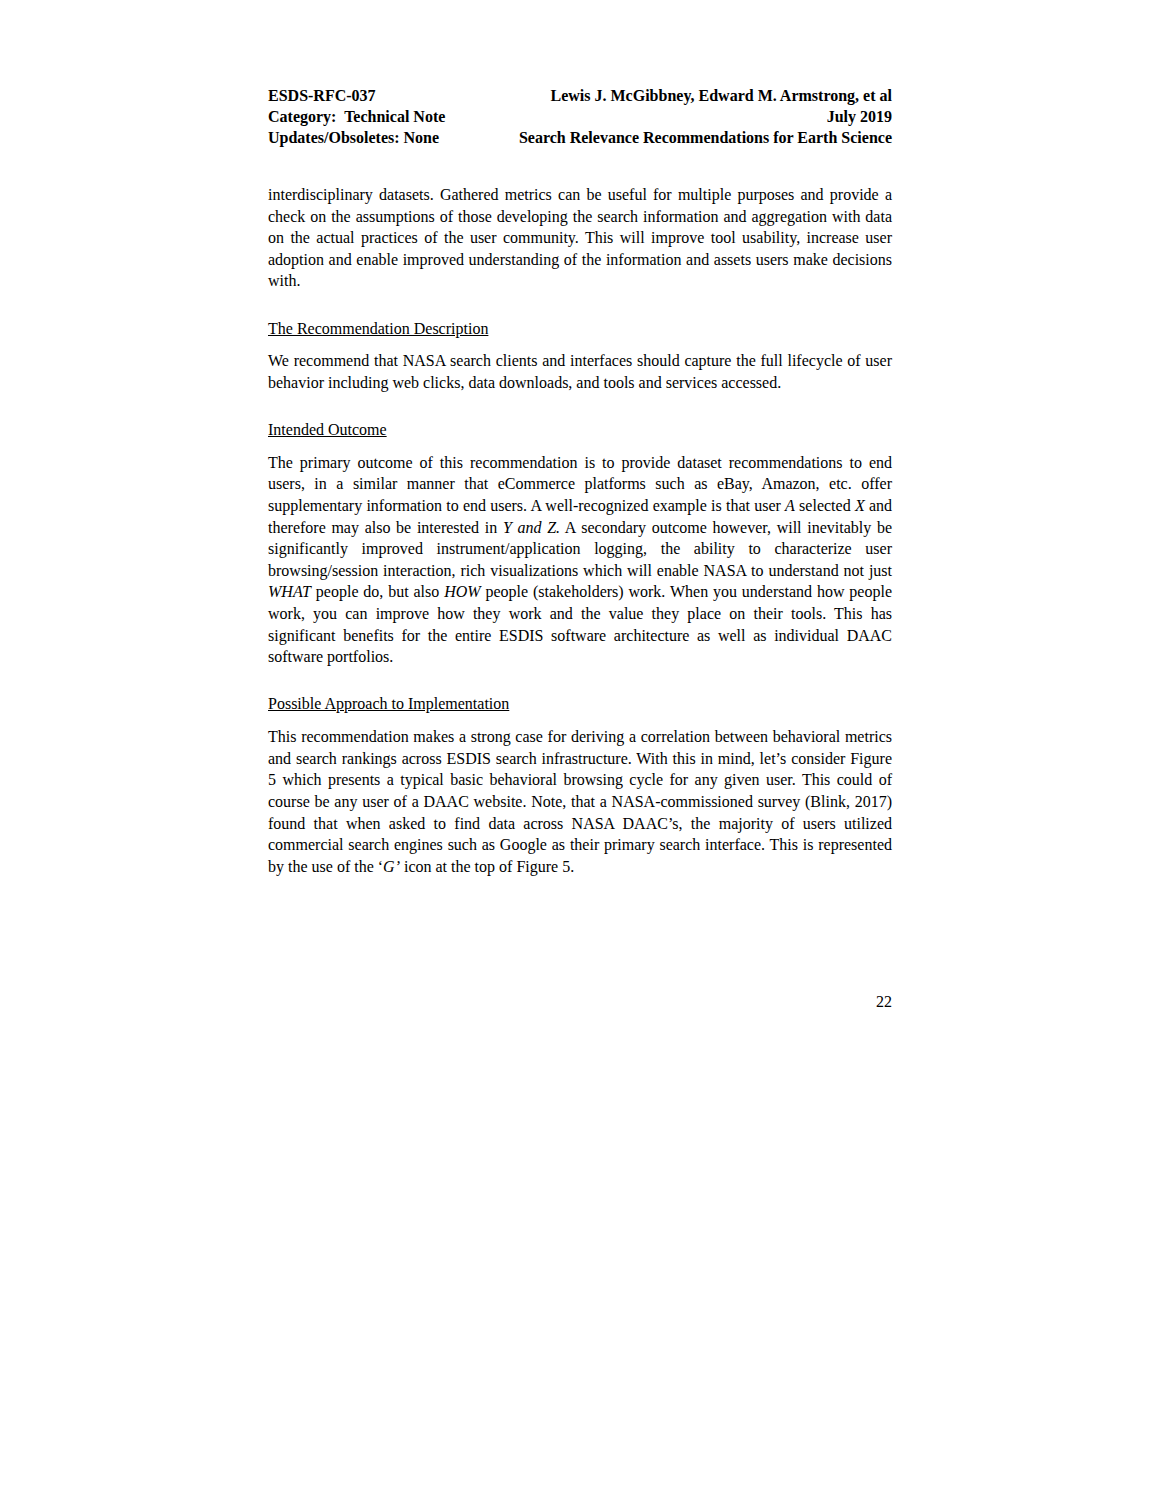| ESDS-RFC-037 | Lewis J. McGibbney, Edward M. Armstrong, et al |
| Category: Technical Note | July 2019 |
| Updates/Obsoletes: None | Search Relevance Recommendations for Earth Science |
interdisciplinary datasets. Gathered metrics can be useful for multiple purposes and provide a check on the assumptions of those developing the search information and aggregation with data on the actual practices of the user community. This will improve tool usability, increase user adoption and enable improved understanding of the information and assets users make decisions with.
The Recommendation Description
We recommend that NASA search clients and interfaces should capture the full lifecycle of user behavior including web clicks, data downloads, and tools and services accessed.
Intended Outcome
The primary outcome of this recommendation is to provide dataset recommendations to end users, in a similar manner that eCommerce platforms such as eBay, Amazon, etc. offer supplementary information to end users. A well-recognized example is that user A selected X and therefore may also be interested in Y and Z. A secondary outcome however, will inevitably be significantly improved instrument/application logging, the ability to characterize user browsing/session interaction, rich visualizations which will enable NASA to understand not just WHAT people do, but also HOW people (stakeholders) work. When you understand how people work, you can improve how they work and the value they place on their tools. This has significant benefits for the entire ESDIS software architecture as well as individual DAAC software portfolios.
Possible Approach to Implementation
This recommendation makes a strong case for deriving a correlation between behavioral metrics and search rankings across ESDIS search infrastructure. With this in mind, let’s consider Figure 5 which presents a typical basic behavioral browsing cycle for any given user. This could of course be any user of a DAAC website. Note, that a NASA-commissioned survey (Blink, 2017) found that when asked to find data across NASA DAAC’s, the majority of users utilized commercial search engines such as Google as their primary search interface. This is represented by the use of the ‘G’ icon at the top of Figure 5.
22